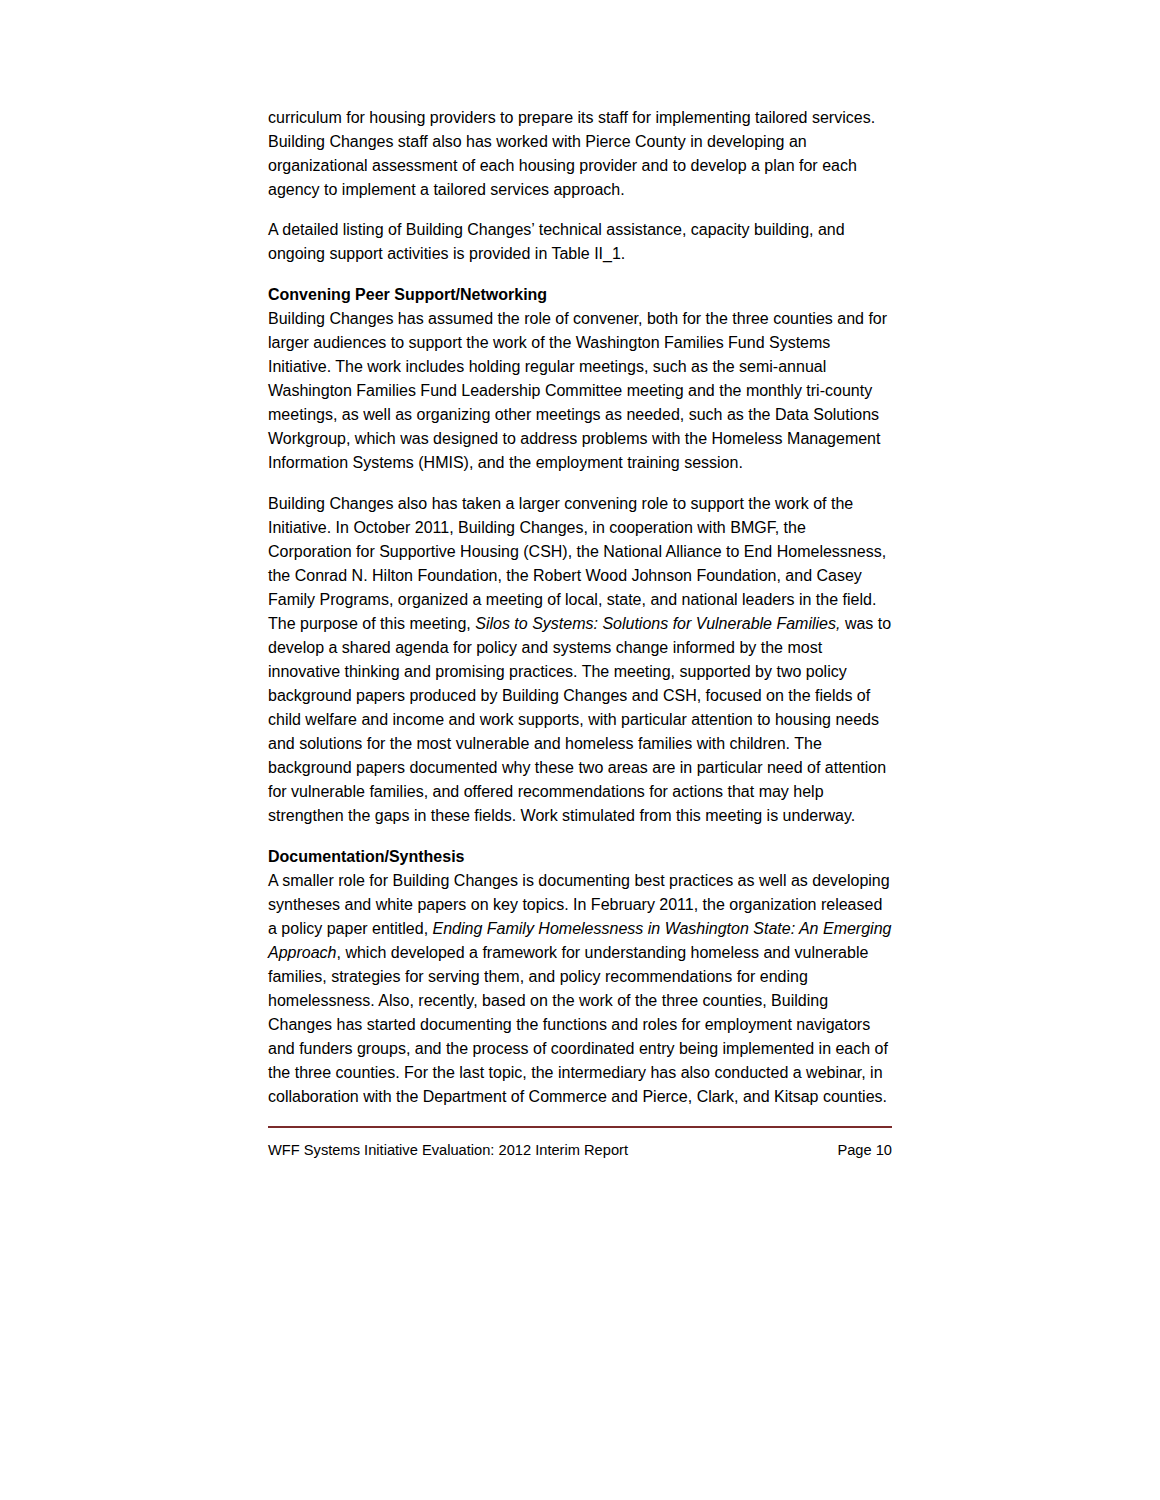curriculum for housing providers to prepare its staff for implementing tailored services. Building Changes staff also has worked with Pierce County in developing an organizational assessment of each housing provider and to develop a plan for each agency to implement a tailored services approach.
A detailed listing of Building Changes’ technical assistance, capacity building, and ongoing support activities is provided in Table II_1.
Convening Peer Support/Networking
Building Changes has assumed the role of convener, both for the three counties and for larger audiences to support the work of the Washington Families Fund Systems Initiative. The work includes holding regular meetings, such as the semi-annual Washington Families Fund Leadership Committee meeting and the monthly tri-county meetings, as well as organizing other meetings as needed, such as the Data Solutions Workgroup, which was designed to address problems with the Homeless Management Information Systems (HMIS), and the employment training session.
Building Changes also has taken a larger convening role to support the work of the Initiative. In October 2011, Building Changes, in cooperation with BMGF, the Corporation for Supportive Housing (CSH), the National Alliance to End Homelessness, the Conrad N. Hilton Foundation, the Robert Wood Johnson Foundation, and Casey Family Programs, organized a meeting of local, state, and national leaders in the field. The purpose of this meeting, Silos to Systems: Solutions for Vulnerable Families, was to develop a shared agenda for policy and systems change informed by the most innovative thinking and promising practices. The meeting, supported by two policy background papers produced by Building Changes and CSH, focused on the fields of child welfare and income and work supports, with particular attention to housing needs and solutions for the most vulnerable and homeless families with children. The background papers documented why these two areas are in particular need of attention for vulnerable families, and offered recommendations for actions that may help strengthen the gaps in these fields. Work stimulated from this meeting is underway.
Documentation/Synthesis
A smaller role for Building Changes is documenting best practices as well as developing syntheses and white papers on key topics. In February 2011, the organization released a policy paper entitled, Ending Family Homelessness in Washington State: An Emerging Approach, which developed a framework for understanding homeless and vulnerable families, strategies for serving them, and policy recommendations for ending homelessness. Also, recently, based on the work of the three counties, Building Changes has started documenting the functions and roles for employment navigators and funders groups, and the process of coordinated entry being implemented in each of the three counties. For the last topic, the intermediary has also conducted a webinar, in collaboration with the Department of Commerce and Pierce, Clark, and Kitsap counties.
WFF Systems Initiative Evaluation: 2012 Interim Report
Page 10